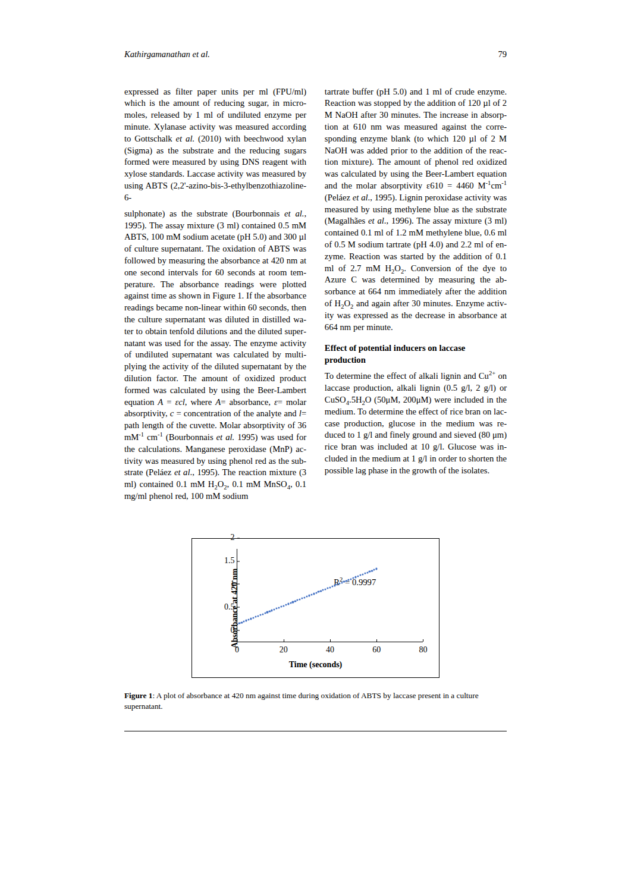Kathirgamanathan et al.
79
expressed as filter paper units per ml (FPU/ml) which is the amount of reducing sugar, in micromoles, released by 1 ml of undiluted enzyme per minute. Xylanase activity was measured according to Gottschalk et al. (2010) with beechwood xylan (Sigma) as the substrate and the reducing sugars formed were measured by using DNS reagent with xylose standards. Laccase activity was measured by using ABTS (2,2'-azino-bis-3-ethylbenzothiazoline-6-
sulphonate) as the substrate (Bourbonnais et al., 1995). The assay mixture (3 ml) contained 0.5 mM ABTS, 100 mM sodium acetate (pH 5.0) and 300 µl of culture supernatant. The oxidation of ABTS was followed by measuring the absorbance at 420 nm at one second intervals for 60 seconds at room temperature. The absorbance readings were plotted against time as shown in Figure 1. If the absorbance readings became non-linear within 60 seconds, then the culture supernatant was diluted in distilled water to obtain tenfold dilutions and the diluted supernatant was used for the assay. The enzyme activity of undiluted supernatant was calculated by multiplying the activity of the diluted supernatant by the dilution factor. The amount of oxidized product formed was calculated by using the Beer-Lambert equation A = εcl, where A= absorbance, ε= molar absorptivity, c = concentration of the analyte and l= path length of the cuvette. Molar absorptivity of 36 mM-1 cm-1 (Bourbonnais et al. 1995) was used for the calculations. Manganese peroxidase (MnP) activity was measured by using phenol red as the substrate (Peláez et al., 1995). The reaction mixture (3 ml) contained 0.1 mM H2O2, 0.1 mM MnSO4, 0.1 mg/ml phenol red, 100 mM sodium
tartrate buffer (pH 5.0) and 1 ml of crude enzyme. Reaction was stopped by the addition of 120 µl of 2 M NaOH after 30 minutes. The increase in absorption at 610 nm was measured against the corresponding enzyme blank (to which 120 µl of 2 M NaOH was added prior to the addition of the reaction mixture). The amount of phenol red oxidized was calculated by using the Beer-Lambert equation and the molar absorptivity ε610 = 4460 M-1cm-1 (Peláez et al., 1995). Lignin peroxidase activity was measured by using methylene blue as the substrate (Magalhães et al., 1996). The assay mixture (3 ml) contained 0.1 ml of 1.2 mM methylene blue, 0.6 ml of 0.5 M sodium tartrate (pH 4.0) and 2.2 ml of enzyme. Reaction was started by the addition of 0.1 ml of 2.7 mM H2O2. Conversion of the dye to Azure C was determined by measuring the absorbance at 664 nm immediately after the addition of H2O2 and again after 30 minutes. Enzyme activity was expressed as the decrease in absorbance at 664 nm per minute.
Effect of potential inducers on laccase production
To determine the effect of alkali lignin and Cu2+ on laccase production, alkali lignin (0.5 g/l, 2 g/l) or CuSO4.5H2O (50μM, 200μM) were included in the medium. To determine the effect of rice bran on laccase production, glucose in the medium was reduced to 1 g/l and finely ground and sieved (80 μm) rice bran was included at 10 g/l. Glucose was included in the medium at 1 g/l in order to shorten the possible lag phase in the growth of the isolates.
Absorbance at 420 nm
0
0.5
1
1.5
2
0
20
40
60
80
R2 = 0.9997
Time (seconds)
Figure 1: A plot of absorbance at 420 nm against time during oxidation of ABTS by laccase present in a culture supernatant.